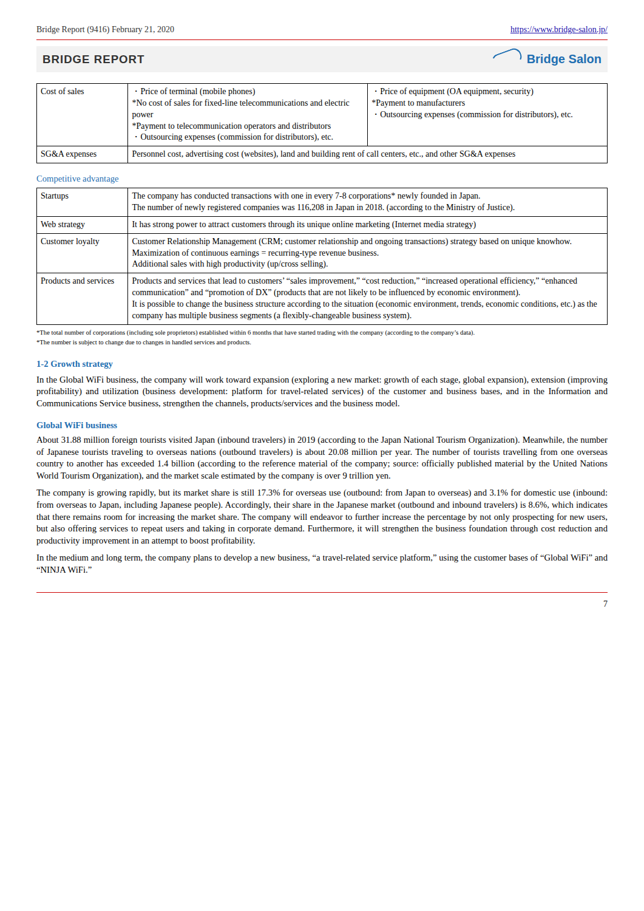Bridge Report (9416) February 21, 2020
https://www.bridge-salon.jp/
BRIDGE REPORT
Bridge Salon
| Cost of sales | ・Price of terminal (mobile phones) *No cost of sales for fixed-line telecommunications and electric power *Payment to telecommunication operators and distributors ・Outsourcing expenses (commission for distributors), etc. | ・Price of equipment (OA equipment, security) *Payment to manufacturers ・Outsourcing expenses (commission for distributors), etc. |
| SG&A expenses | Personnel cost, advertising cost (websites), land and building rent of call centers, etc., and other SG&A expenses |
Competitive advantage
| Startups | The company has conducted transactions with one in every 7-8 corporations* newly founded in Japan. The number of newly registered companies was 116,208 in Japan in 2018. (according to the Ministry of Justice). |
| Web strategy | It has strong power to attract customers through its unique online marketing (Internet media strategy) |
| Customer loyalty | Customer Relationship Management (CRM; customer relationship and ongoing transactions) strategy based on unique knowhow. Maximization of continuous earnings = recurring-type revenue business. Additional sales with high productivity (up/cross selling). |
| Products and services | Products and services that lead to customers’ “sales improvement,” “cost reduction,” “increased operational efficiency,” “enhanced communication” and “promotion of DX” (products that are not likely to be influenced by economic environment). It is possible to change the business structure according to the situation (economic environment, trends, economic conditions, etc.) as the company has multiple business segments (a flexibly-changeable business system). |
*The total number of corporations (including sole proprietors) established within 6 months that have started trading with the company (according to the company’s data).
*The number is subject to change due to changes in handled services and products.
1-2 Growth strategy
In the Global WiFi business, the company will work toward expansion (exploring a new market: growth of each stage, global expansion), extension (improving profitability) and utilization (business development: platform for travel-related services) of the customer and business bases, and in the Information and Communications Service business, strengthen the channels, products/services and the business model.
Global WiFi business
About 31.88 million foreign tourists visited Japan (inbound travelers) in 2019 (according to the Japan National Tourism Organization). Meanwhile, the number of Japanese tourists traveling to overseas nations (outbound travelers) is about 20.08 million per year. The number of tourists travelling from one overseas country to another has exceeded 1.4 billion (according to the reference material of the company; source: officially published material by the United Nations World Tourism Organization), and the market scale estimated by the company is over 9 trillion yen.
The company is growing rapidly, but its market share is still 17.3% for overseas use (outbound: from Japan to overseas) and 3.1% for domestic use (inbound: from overseas to Japan, including Japanese people). Accordingly, their share in the Japanese market (outbound and inbound travelers) is 8.6%, which indicates that there remains room for increasing the market share. The company will endeavor to further increase the percentage by not only prospecting for new users, but also offering services to repeat users and taking in corporate demand. Furthermore, it will strengthen the business foundation through cost reduction and productivity improvement in an attempt to boost profitability.
In the medium and long term, the company plans to develop a new business, “a travel-related service platform,” using the customer bases of “Global WiFi” and “NINJA WiFi.”
7